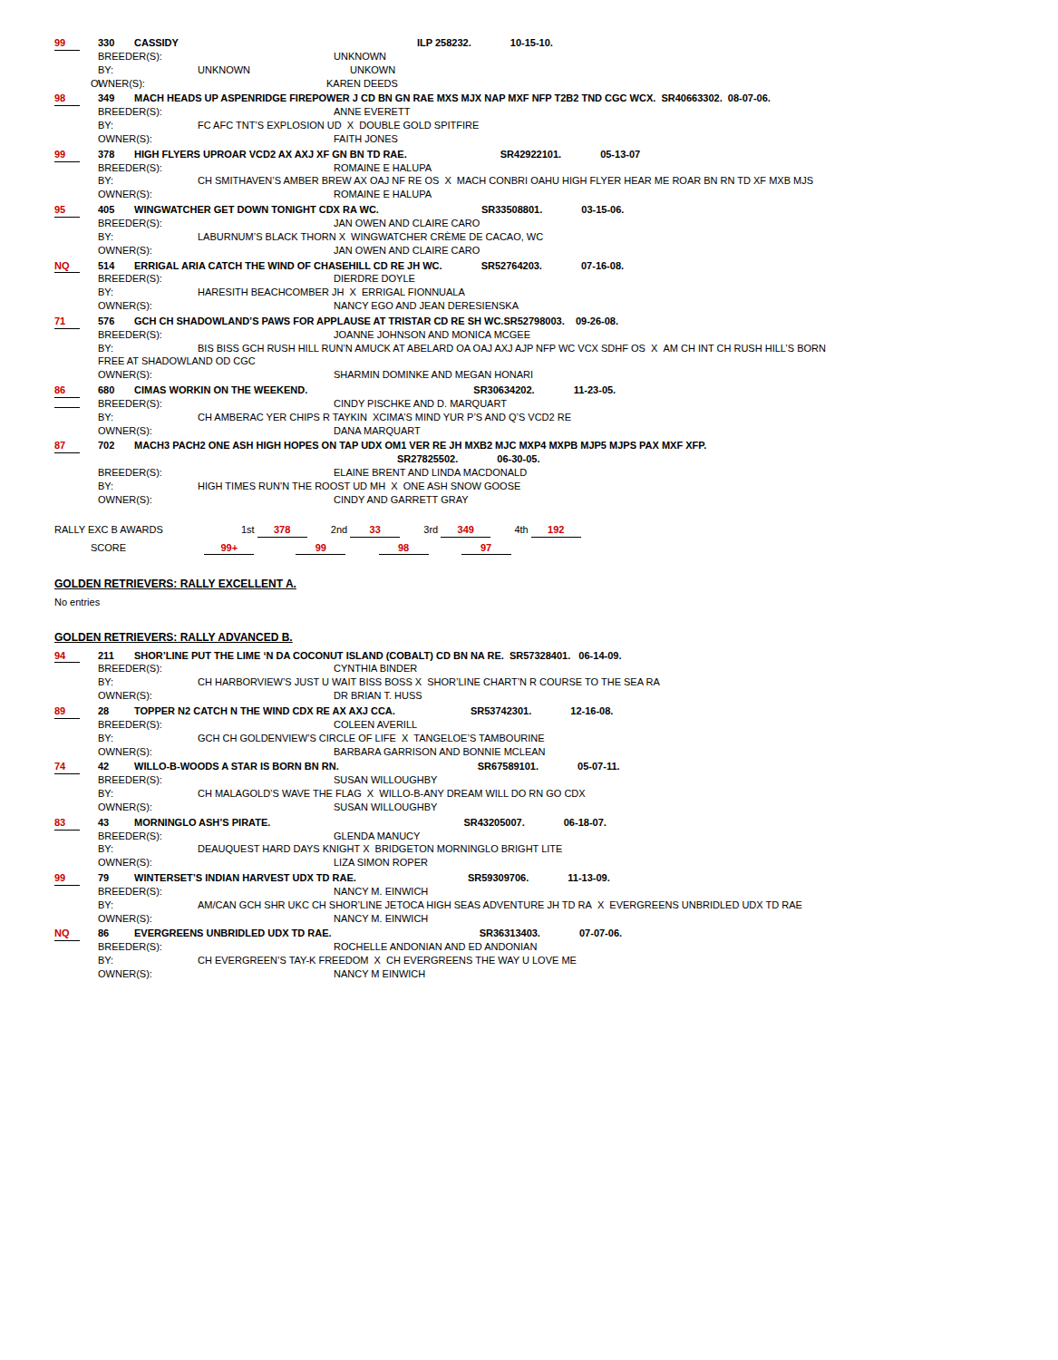99 330 CASSIDY ILP 258232. 10-15-10.
BREEDER(S): UNKNOWN
BY: UNKNOWN UNKOWN
\OWNER(S): KAREN DEEDS
98 349 MACH HEADS UP ASPENRIDGE FIREPOWER J CD BN GN RAE MXS MJX NAP MXF NFP T2B2 TND CGC WCX. SR40663302. 08-07-06.
BREEDER(S): ANNE EVERETT
BY: FC AFC TNT’S EXPLOSION UD X DOUBLE GOLD SPITFIRE
OWNER(S): FAITH JONES
99 378 HIGH FLYERS UPROAR VCD2 AX AXJ XF GN BN TD RAE. SR42922101. 05-13-07
BREEDER(S): ROMAINE E HALUPA
BY: CH SMITHAVEN’S AMBER BREW AX OAJ NF RE OS X MACH CONBRI OAHU HIGH FLYER HEAR ME ROAR BN RN TD XF MXB MJS
OWNER(S): ROMAINE E HALUPA
95 405 WINGWATCHER GET DOWN TONIGHT CDX RA WC. SR33508801. 03-15-06.
BREEDER(S): JAN OWEN AND CLAIRE CARO
BY: LABURNUM’S BLACK THORN X WINGWATCHER CRÈME DE CACAO, WC
OWNER(S): JAN OWEN AND CLAIRE CARO
NQ 514 ERRIGAL ARIA CATCH THE WIND OF CHASEHILL CD RE JH WC. SR52764203. 07-16-08.
BREEDER(S): DIERDRE DOYLE
BY: HARESITH BEACHCOMBER JH X ERRIGAL FIONNUALA
OWNER(S): NANCY EGO AND JEAN DERESIENSKA
71 576 GCH CH SHADOWLAND’S PAWS FOR APPLAUSE AT TRISTAR CD RE SH WC.SR52798003. 09-26-08.
BREEDER(S): JOANNE JOHNSON AND MONICA MCGEE
BY: BIS BISS GCH RUSH HILL RUN’N AMUCK AT ABELARD OA OAJ AXJ AJP NFP WC VCX SDHF OS X AM CH INT CH RUSH HILL’S BORN
FREE AT SHADOWLAND OD CGC
OWNER(S): SHARMIN DOMINKE AND MEGAN HONARI
86
680 CIMAS WORKIN ON THE WEEKEND. SR30634202. 11-23-05.
BREEDER(S): CINDY PISCHKE AND D. MARQUART
BY: CH AMBERAC YER CHIPS R TAYKIN XCIMA’S MIND YUR P’S AND Q’S VCD2 RE
OWNER(S): DANA MARQUART
87 702 MACH3 PACH2 ONE ASH HIGH HOPES ON TAP UDX OM1 VER RE JH MXB2 MJC MXP4 MXPB MJP5 MJPS PAX MXF XFP.
SR27825502. 06-30-05.
BREEDER(S): ELAINE BRENT AND LINDA MACDONALD
BY: HIGH TIMES RUN’N THE ROOST UD MH X ONE ASH SNOW GOOSE
OWNER(S): CINDY AND GARRETT GRAY
RALLY EXC B AWARDS 1st 378 2nd 33 3rd 349 4th 192
SCORE 99+ 99 98 97
GOLDEN RETRIEVERS: RALLY EXCELLENT A.
No entries
GOLDEN RETRIEVERS: RALLY ADVANCED B.
94 211 SHOR’LINE PUT THE LIME ‘N DA COCONUT ISLAND (COBALT) CD BN NA RE. SR57328401. 06-14-09.
BREEDER(S): CYNTHIA BINDER
BY: CH HARBORVIEW’S JUST U WAIT BISS BOSS X SHOR’LINE CHART’N R COURSE TO THE SEA RA
OWNER(S): DR BRIAN T. HUSS
89 28 TOPPER N2 CATCH N THE WIND CDX RE AX AXJ CCA. SR53742301. 12-16-08.
BREEDER(S): COLEEN AVERILL
BY: GCH CH GOLDENVIEW’S CIRCLE OF LIFE X TANGELOE’S TAMBOURINE
OWNER(S): BARBARA GARRISON AND BONNIE MCLEAN
74 42 WILLO-B-WOODS A STAR IS BORN BN RN. SR67589101. 05-07-11.
BREEDER(S): SUSAN WILLOUGHBY
BY: CH MALAGOLD’S WAVE THE FLAG X WILLO-B-ANY DREAM WILL DO RN GO CDX
OWNER(S): SUSAN WILLOUGHBY
83 43 MORNINGLO ASH’S PIRATE. SR43205007. 06-18-07.
BREEDER(S): GLENDA MANUCY
BY: DEAUQUEST HARD DAYS KNIGHT X BRIDGETON MORNINGLO BRIGHT LITE
OWNER(S): LIZA SIMON ROPER
99 79 WINTERSET’S INDIAN HARVEST UDX TD RAE. SR59309706. 11-13-09.
BREEDER(S): NANCY M. EINWICH
BY: AM/CAN GCH SHR UKC CH SHOR’LINE JETOCA HIGH SEAS ADVENTURE JH TD RA X EVERGREENS UNBRIDLED UDX TD RAE
OWNER(S): NANCY M. EINWICH
NQ 86 EVERGREENS UNBRIDLED UDX TD RAE. SR36313403. 07-07-06.
BREEDER(S): ROCHELLE ANDONIAN AND ED ANDONIAN
BY: CH EVERGREEN’S TAY-K FREEDOM X CH EVERGREENS THE WAY U LOVE ME
OWNER(S): NANCY M EINWICH